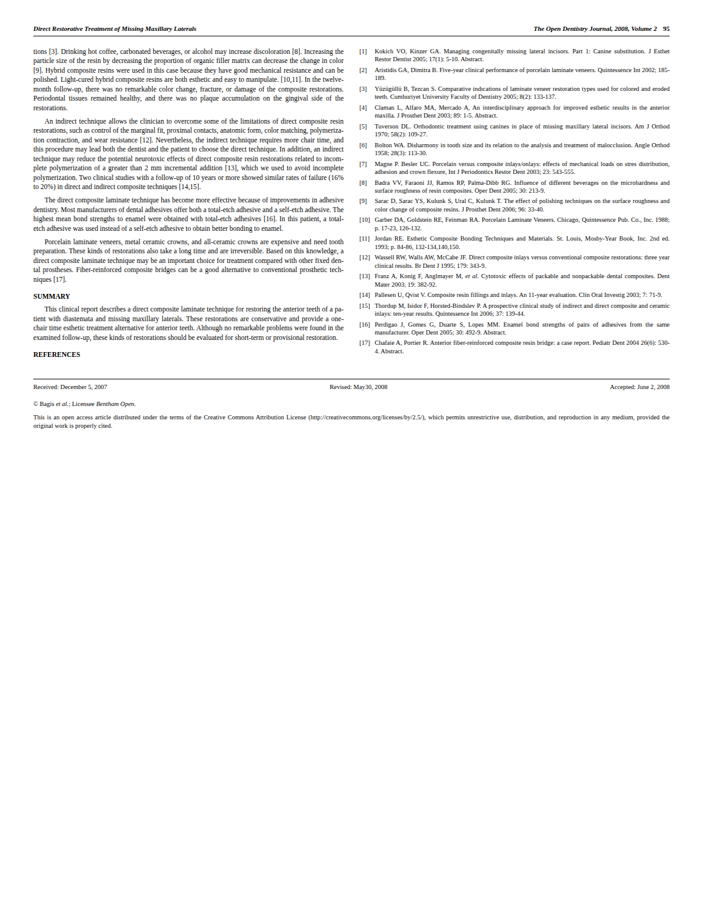Direct Restorative Treatment of Missing Maxillary Laterals
The Open Dentistry Journal, 2008, Volume 295
tions [3]. Drinking hot coffee, carbonated beverages, or alcohol may increase discoloration [8]. Increasing the particle size of the resin by decreasing the proportion of organic filler matrix can decrease the change in color [9]. Hybrid composite resins were used in this case because they have good mechanical resistance and can be polished. Light-cured hybrid composite resins are both esthetic and easy to manipulate. [10,11]. In the twelve-month follow-up, there was no remarkable color change, fracture, or damage of the composite restorations. Periodontal tissues remained healthy, and there was no plaque accumulation on the gingival side of the restorations.
An indirect technique allows the clinician to overcome some of the limitations of direct composite resin restorations, such as control of the marginal fit, proximal contacts, anatomic form, color matching, polymerization contraction, and wear resistance [12]. Nevertheless, the indirect technique requires more chair time, and this procedure may lead both the dentist and the patient to choose the direct technique. In addition, an indirect technique may reduce the potential neurotoxic effects of direct composite resin restorations related to incomplete polymerization of a greater than 2 mm incremental addition [13], which we used to avoid incomplete polymerization. Two clinical studies with a follow-up of 10 years or more showed similar rates of failure (16% to 20%) in direct and indirect composite techniques [14,15].
The direct composite laminate technique has become more effective because of improvements in adhesive dentistry. Most manufacturers of dental adhesives offer both a total-etch adhesive and a self-etch adhesive. The highest mean bond strengths to enamel were obtained with total-etch adhesives [16]. In this patient, a total-etch adhesive was used instead of a self-etch adhesive to obtain better bonding to enamel.
Porcelain laminate veneers, metal ceramic crowns, and all-ceramic crowns are expensive and need tooth preparation. These kinds of restorations also take a long time and are irreversible. Based on this knowledge, a direct composite laminate technique may be an important choice for treatment compared with other fixed dental prostheses. Fiber-reinforced composite bridges can be a good alternative to conventional prosthetic techniques [17].
SUMMARY
This clinical report describes a direct composite laminate technique for restoring the anterior teeth of a patient with diastemata and missing maxillary laterals. These restorations are conservative and provide a one-chair time esthetic treatment alternative for anterior teeth. Although no remarkable problems were found in the examined follow-up, these kinds of restorations should be evaluated for short-term or provisional restoration.
REFERENCES
[1] Kokich VO, Kinzer GA. Managing congenitally missing lateral incisors. Part 1: Canine substitution. J Esthet Restor Dentist 2005; 17(1): 5-10. Abstract.
[2] Aristidis GA, Dimitra B. Five-year clinical performance of porcelain laminate veneers. Quintessence Int 2002; 185-189.
[3] Yüzügüllü B, Tezcan S. Comparative indıcations of laminate veneer restoration types used for colored and eroded teeth. Cumhuriyet University Faculty of Dentistry 2005; 8(2): 133-137.
[4] Claman L, Alfaro MA, Mercado A, An interdisciplinary approach for improved esthetic results in the anterior maxilla. J Prosthet Dent 2003; 89: 1-5. Abstract.
[5] Tuverson DL. Orthodontic treatment using canines in place of missing maxillary lateral incisors. Am J Orthod 1970; 58(2): 109-27.
[6] Bolton WA. Disharmony in tooth size and its relation to the analysis and treatment of malocclusion. Angle Orthod 1958; 28(3): 113-30.
[7] Magne P. Besler UC. Porcelain versus composite inlays/onlays: effects of mechanical loads on stres distribution, adhesion and crown flexure, Int J Periodontics Restor Dent 2003; 23: 543-555.
[8] Badra VV, Faraoni JJ, Ramos RP, Palma-Dibb RG. Influence of different beverages on the microhardness and surface roughness of resin composites. Oper Dent 2005; 30: 213-9.
[9] Sarac D, Sarac YS, Kulunk S, Ural C, Kulunk T. The effect of polishing techniques on the surface roughness and color change of composite resins. J Prosthet Dent 2006; 96: 33-40.
[10] Garber DA, Goldstein RE, Feinman RA. Porcelain Laminate Veneers. Chicago, Quintessence Pub. Co., Inc. 1988; p. 17-23, 126-132.
[11] Jordan RE. Esthetic Composite Bonding Techniques and Materials. St. Louis, Mosby-Year Book, Inc. 2nd ed. 1993; p. 84-86, 132-134,140,150.
[12] Wassell RW, Walls AW, McCabe JF. Direct composite inlays versus conventional composite restorations: three year clinical results. Br Dent J 1995; 179: 343-9.
[13] Franz A, Konig F, Anglmayer M, et al. Cytotoxic effects of packable and nonpackable dental composites. Dent Mater 2003; 19: 382-92.
[14] Pallesen U, Qvist V. Composite resin fillings and inlays. An 11-year evaluation. Clin Oral Investig 2003; 7: 71-9.
[15] Thordup M, Isidor F, Horsted-Bindslev P. A prospective clinical study of indirect and direct composite and ceramic inlays: ten-year results. Quintessence Int 2006; 37: 139-44.
[16] Perdigao J, Gomes G, Duarte S, Lopes MM. Enamel bond strengths of pairs of adhesives from the same manufacturer. Oper Dent 2005; 30: 492-9. Abstract.
[17] Chafaie A, Portier R. Anterior fiber-reinforced composite resin bridge: a case report. Pediatr Dent 2004 26(6): 530-4. Abstract.
Received: December 5, 2007 Revised: May30, 2008 Accepted: June 2, 2008
© Bagis et al.; Licensee Bentham Open.
This is an open access article distributed under the terms of the Creative Commons Attribution License (http://creativecommons.org/licenses/by/2.5/), which permits unrestrictive use, distribution, and reproduction in any medium, provided the original work is properly cited.